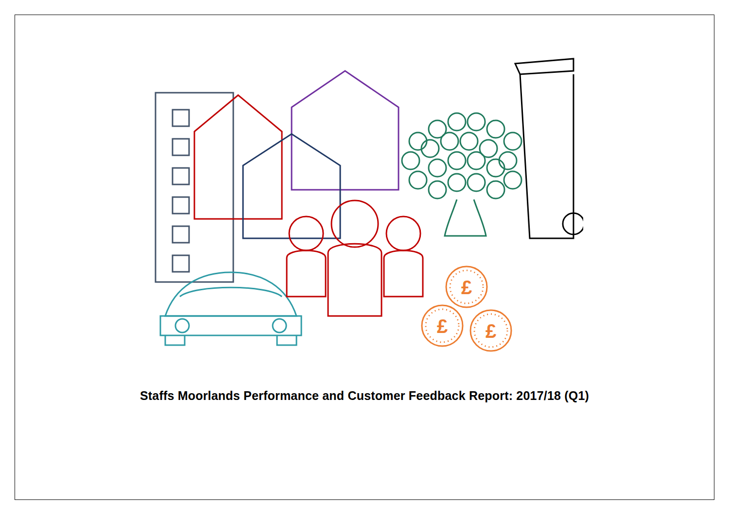£ £ £
Staffs Moorlands Performance and Customer Feedback Report: 2017/18 (Q1)